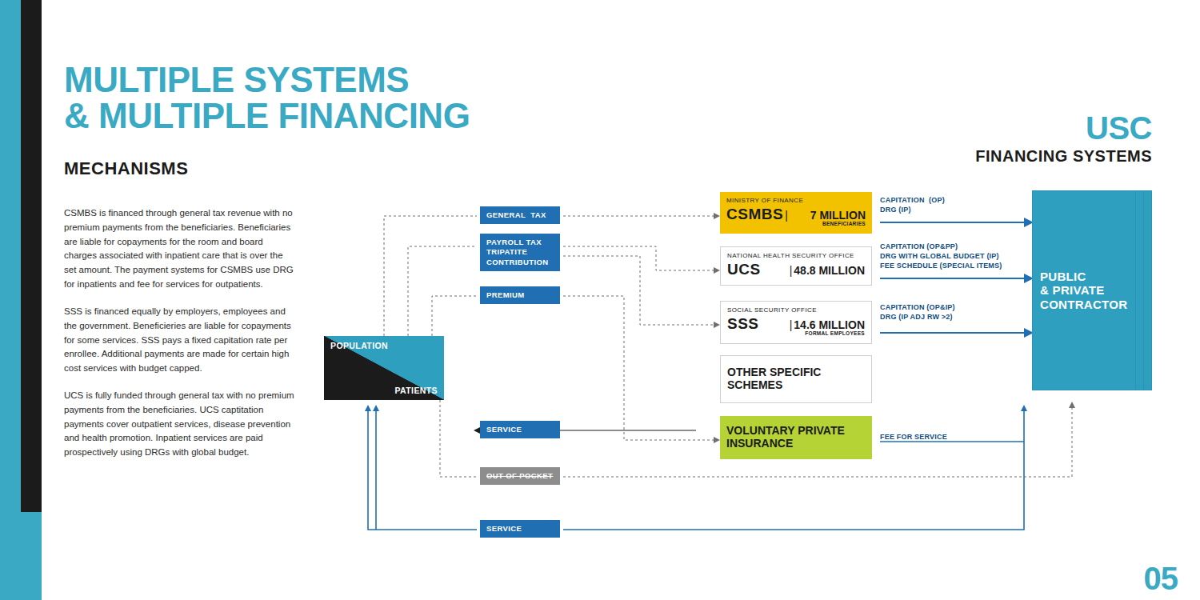Multiple Systems& Multiple Financing
Mechanisms
USC Financing Systems
CSMBS is financed through general tax revenue with no premium payments from the beneficiaries. Beneficiaries are liable for copayments for the room and board charges associated with inpatient care that is over the set amount. The payment systems for CSMBS use DRG for inpatients and fee for services for outpatients.
SSS is financed equally by employers, employees and the government. Beneficieries are liable for copayments for some services. SSS pays a fixed capitation rate per enrollee. Additional payments are made for certain high cost services with budget capped.
UCS is fully funded through general tax with no premium payments from the beneficiaries. UCS captitation payments cover outpatient services, disease prevention and health promotion. Inpatient services are paid prospectively using DRGs with global budget.
POPULATION PATIENTS
GENERAL TAX
PAYROLL TAX
TRIPATITE
CONTRIBUTION
PREMIUM
SERVICE
OUT OF POCKET
SERVICE
MINISTRY OF FINANCE
CSMBS| 7 MILLIONBENEFICIARIES
NATIONAL HEALTH SECURITY OFFICE
UCS |48.8 MILLION
SOCIAL SECURITY OFFICE
SSS |14.6 MILLIONFORMAL EMPLOYEES
OTHER SPECIFIC
SCHEMES
VOLUNTARY PRIVATE
INSURANCE
CAPITATION (OP)
DRG (IP)
CAPITATION (OP&PP)
DRG WITH GLOBAL BUDGET (IP)
FEE SCHEDULE (SPECIAL ITEMS)
CAPITATION (OP&IP)
DRG (IP ADJ RW >2)
FEE FOR SERVICE
PUBLIC
& PRIVATE
CONTRACTOR
05